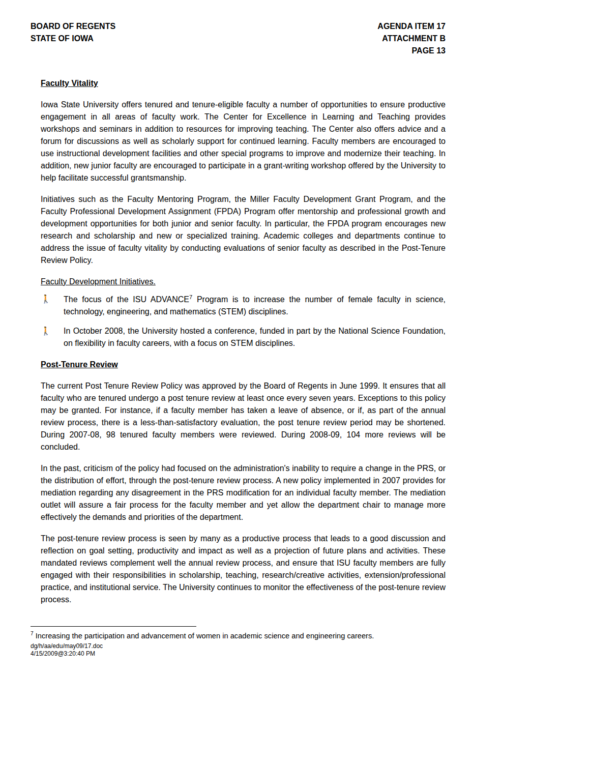| BOARD OF REGENTS | AGENDA ITEM 17 |
| STATE OF IOWA | ATTACHMENT B |
| | PAGE 13 |
Faculty Vitality
Iowa State University offers tenured and tenure-eligible faculty a number of opportunities to ensure productive engagement in all areas of faculty work. The Center for Excellence in Learning and Teaching provides workshops and seminars in addition to resources for improving teaching. The Center also offers advice and a forum for discussions as well as scholarly support for continued learning. Faculty members are encouraged to use instructional development facilities and other special programs to improve and modernize their teaching. In addition, new junior faculty are encouraged to participate in a grant-writing workshop offered by the University to help facilitate successful grantsmanship.
Initiatives such as the Faculty Mentoring Program, the Miller Faculty Development Grant Program, and the Faculty Professional Development Assignment (FPDA) Program offer mentorship and professional growth and development opportunities for both junior and senior faculty. In particular, the FPDA program encourages new research and scholarship and new or specialized training. Academic colleges and departments continue to address the issue of faculty vitality by conducting evaluations of senior faculty as described in the Post-Tenure Review Policy.
Faculty Development Initiatives.
The focus of the ISU ADVANCE7 Program is to increase the number of female faculty in science, technology, engineering, and mathematics (STEM) disciplines.
In October 2008, the University hosted a conference, funded in part by the National Science Foundation, on flexibility in faculty careers, with a focus on STEM disciplines.
Post-Tenure Review
The current Post Tenure Review Policy was approved by the Board of Regents in June 1999. It ensures that all faculty who are tenured undergo a post tenure review at least once every seven years. Exceptions to this policy may be granted. For instance, if a faculty member has taken a leave of absence, or if, as part of the annual review process, there is a less-than-satisfactory evaluation, the post tenure review period may be shortened. During 2007-08, 98 tenured faculty members were reviewed. During 2008-09, 104 more reviews will be concluded.
In the past, criticism of the policy had focused on the administration's inability to require a change in the PRS, or the distribution of effort, through the post-tenure review process. A new policy implemented in 2007 provides for mediation regarding any disagreement in the PRS modification for an individual faculty member. The mediation outlet will assure a fair process for the faculty member and yet allow the department chair to manage more effectively the demands and priorities of the department.
The post-tenure review process is seen by many as a productive process that leads to a good discussion and reflection on goal setting, productivity and impact as well as a projection of future plans and activities. These mandated reviews complement well the annual review process, and ensure that ISU faculty members are fully engaged with their responsibilities in scholarship, teaching, research/creative activities, extension/professional practice, and institutional service. The University continues to monitor the effectiveness of the post-tenure review process.
7 Increasing the participation and advancement of women in academic science and engineering careers.
dg/h/aa/edu/may09/17.doc
4/15/2009@3:20:40 PM